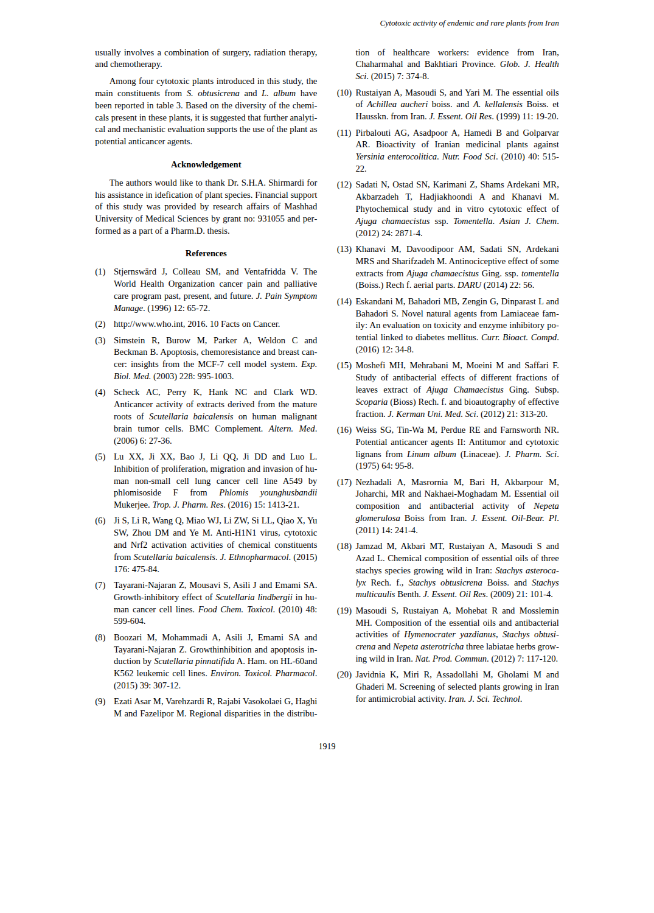Cytotoxic activity of endemic and rare plants from Iran
usually involves a combination of surgery, radiation therapy, and chemotherapy.
Among four cytotoxic plants introduced in this study, the main constituents from S. obtusicrena and L. album have been reported in table 3. Based on the diversity of the chemicals present in these plants, it is suggested that further analytical and mechanistic evaluation supports the use of the plant as potential anticancer agents.
Acknowledgement
The authors would like to thank Dr. S.H.A. Shirmardi for his assistance in idefication of plant species. Financial support of this study was provided by research affairs of Mashhad University of Medical Sciences by grant no: 931055 and performed as a part of a Pharm.D. thesis.
References
(1) Stjernswärd J, Colleau SM, and Ventafridda V. The World Health Organization cancer pain and palliative care program past, present, and future. J. Pain Symptom Manage. (1996) 12: 65-72.
(2) http://www.who.int, 2016. 10 Facts on Cancer.
(3) Simstein R, Burow M, Parker A, Weldon C and Beckman B. Apoptosis, chemoresistance and breast cancer: insights from the MCF-7 cell model system. Exp. Biol. Med. (2003) 228: 995-1003.
(4) Scheck AC, Perry K, Hank NC and Clark WD. Anticancer activity of extracts derived from the mature roots of Scutellaria baicalensis on human malignant brain tumor cells. BMC Complement. Altern. Med. (2006) 6: 27-36.
(5) Lu XX, Ji XX, Bao J, Li QQ, Ji DD and Luo L. Inhibition of proliferation, migration and invasion of human non-small cell lung cancer cell line A549 by phlomisoside F from Phlomis younghusbandii Mukerjee. Trop. J. Pharm. Res. (2016) 15: 1413-21.
(6) Ji S, Li R, Wang Q, Miao WJ, Li ZW, Si LL, Qiao X, Yu SW, Zhou DM and Ye M. Anti-H1N1 virus, cytotoxic and Nrf2 activation activities of chemical constituents from Scutellaria baicalensis. J. Ethnopharmacol. (2015) 176: 475-84.
(7) Tayarani-Najaran Z, Mousavi S, Asili J and Emami SA. Growth-inhibitory effect of Scutellaria lindbergii in human cancer cell lines. Food Chem. Toxicol. (2010) 48: 599-604.
(8) Boozari M, Mohammadi A, Asili J, Emami SA and Tayarani-Najaran Z. Growthinhibition and apoptosis induction by Scutellaria pinnatifida A. Ham. on HL-60and K562 leukemic cell lines. Environ. Toxicol. Pharmacol. (2015) 39: 307-12.
(9) Ezati Asar M, Varehzardi R, Rajabi Vasokolaei G, Haghi M and Fazelipor M. Regional disparities in the distribution of healthcare workers: evidence from Iran, Chaharmahal and Bakhtiari Province. Glob. J. Health Sci. (2015) 7: 374-8.
(10) Rustaiyan A, Masoudi S, and Yari M. The essential oils of Achillea aucheri boiss. and A. kellalensis Boiss. et Hausskn. from Iran. J. Essent. Oil Res. (1999) 11: 19-20.
(11) Pirbalouti AG, Asadpoor A, Hamedi B and Golparvar AR. Bioactivity of Iranian medicinal plants against Yersinia enterocolitica. Nutr. Food Sci. (2010) 40: 515-22.
(12) Sadati N, Ostad SN, Karimani Z, Shams Ardekani MR, Akbarzadeh T, Hadjiakhoondi A and Khanavi M. Phytochemical study and in vitro cytotoxic effect of Ajuga chamaecistus ssp. Tomentella. Asian J. Chem. (2012) 24: 2871-4.
(13) Khanavi M, Davoodipoor AM, Sadati SN, Ardekani MRS and Sharifzadeh M. Antinociceptive effect of some extracts from Ajuga chamaecistus Ging. ssp. tomentella (Boiss.) Rech f. aerial parts. DARU (2014) 22: 56.
(14) Eskandani M, Bahadori MB, Zengin G, Dinparast L and Bahadori S. Novel natural agents from Lamiaceae family: An evaluation on toxicity and enzyme inhibitory potential linked to diabetes mellitus. Curr. Bioact. Compd. (2016) 12: 34-8.
(15) Moshefi MH, Mehrabani M, Moeini M and Saffari F. Study of antibacterial effects of different fractions of leaves extract of Ajuga Chamaecistus Ging. Subsp. Scoparia (Bioss) Rech. f. and bioautography of effective fraction. J. Kerman Uni. Med. Sci. (2012) 21: 313-20.
(16) Weiss SG, Tin-Wa M, Perdue RE and Farnsworth NR. Potential anticancer agents II: Antitumor and cytotoxic lignans from Linum album (Linaceae). J. Pharm. Sci. (1975) 64: 95-8.
(17) Nezhadali A, Masrornia M, Bari H, Akbarpour M, Joharchi, MR and Nakhaei-Moghadam M. Essential oil composition and antibacterial activity of Nepeta glomerulosa Boiss from Iran. J. Essent. Oil-Bear. Pl. (2011) 14: 241-4.
(18) Jamzad M, Akbari MT, Rustaiyan A, Masoudi S and Azad L. Chemical composition of essential oils of three stachys species growing wild in Iran: Stachys asterocalyx Rech. f., Stachys obtusicrena Boiss. and Stachys multicaulis Benth. J. Essent. Oil Res. (2009) 21: 101-4.
(19) Masoudi S, Rustaiyan A, Mohebat R and Mosslemin MH. Composition of the essential oils and antibacterial activities of Hymenocrater yazdianus, Stachys obtusicrena and Nepeta asterotricha three labiatae herbs growing wild in Iran. Nat. Prod. Commun. (2012) 7: 117-120.
(20) Javidnia K, Miri R, Assadollahi M, Gholami M and Ghaderi M. Screening of selected plants growing in Iran for antimicrobial activity. Iran. J. Sci. Technol.
1919